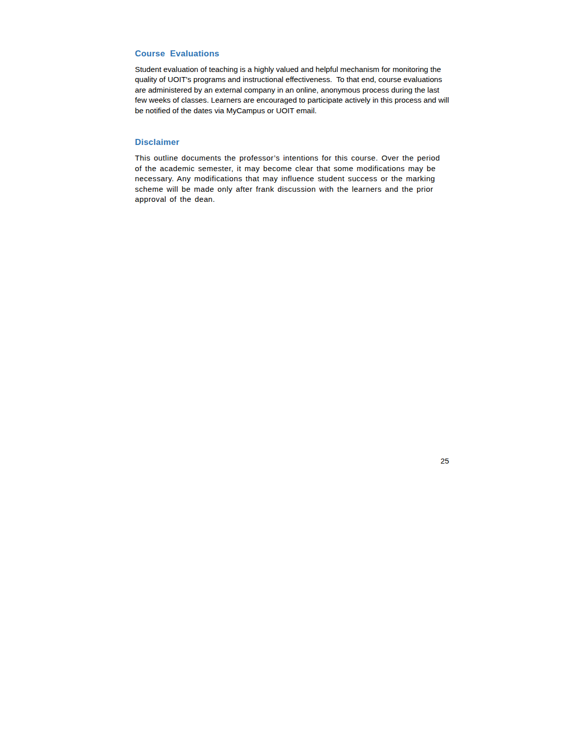Course Evaluations
Student evaluation of teaching is a highly valued and helpful mechanism for monitoring the quality of UOIT's programs and instructional effectiveness. To that end, course evaluations are administered by an external company in an online, anonymous process during the last few weeks of classes. Learners are encouraged to participate actively in this process and will be notified of the dates via MyCampus or UOIT email.
Disclaimer
This outline documents the professor’s intentions for this course. Over the period of the academic semester, it may become clear that some modifications may be necessary. Any modifications that may influence student success or the marking scheme will be made only after frank discussion with the learners and the prior approval of the dean.
25